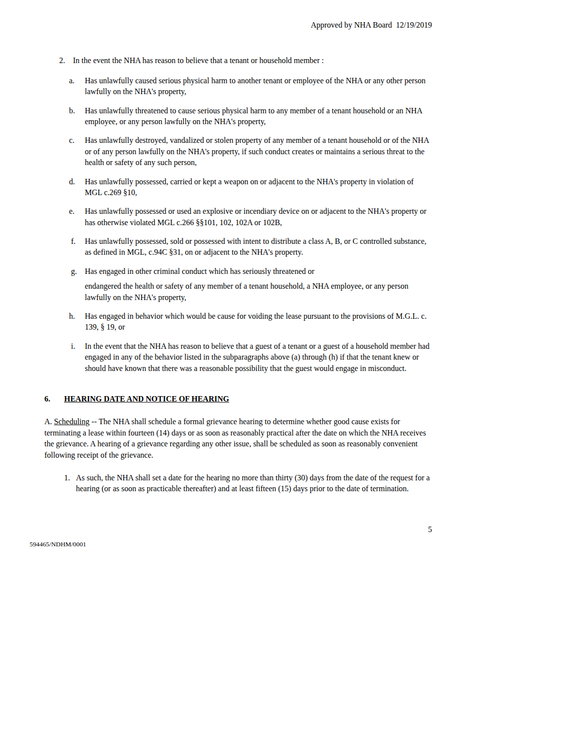Approved by NHA Board 12/19/2019
2. In the event the NHA has reason to believe that a tenant or household member :
a. Has unlawfully caused serious physical harm to another tenant or employee of the NHA or any other person lawfully on the NHA's property,
b. Has unlawfully threatened to cause serious physical harm to any member of a tenant household or an NHA employee, or any person lawfully on the NHA's property,
c. Has unlawfully destroyed, vandalized or stolen property of any member of a tenant household or of the NHA or of any person lawfully on the NHA's property, if such conduct creates or maintains a serious threat to the health or safety of any such person,
d. Has unlawfully possessed, carried or kept a weapon on or adjacent to the NHA's property in violation of MGL c.269 §10,
e. Has unlawfully possessed or used an explosive or incendiary device on or adjacent to the NHA's property or has otherwise violated MGL c.266 §§101, 102, 102A or 102B,
f. Has unlawfully possessed, sold or possessed with intent to distribute a class A, B, or C controlled substance, as defined in MGL, c.94C §31, on or adjacent to the NHA's property.
g. Has engaged in other criminal conduct which has seriously threatened or
endangered the health or safety of any member of a tenant household, a NHA employee, or any person lawfully on the NHA's property,
h. Has engaged in behavior which would be cause for voiding the lease pursuant to the provisions of M.G.L. c. 139, § 19, or
i. In the event that the NHA has reason to believe that a guest of a tenant or a guest of a household member had engaged in any of the behavior listed in the subparagraphs above (a) through (h) if that the tenant knew or should have known that there was a reasonable possibility that the guest would engage in misconduct.
6. HEARING DATE AND NOTICE OF HEARING
A. Scheduling -- The NHA shall schedule a formal grievance hearing to determine whether good cause exists for terminating a lease within fourteen (14) days or as soon as reasonably practical after the date on which the NHA receives the grievance. A hearing of a grievance regarding any other issue, shall be scheduled as soon as reasonably convenient following receipt of the grievance.
1. As such, the NHA shall set a date for the hearing no more than thirty (30) days from the date of the request for a hearing (or as soon as practicable thereafter) and at least fifteen (15) days prior to the date of termination.
5
594465/NDHM/0001